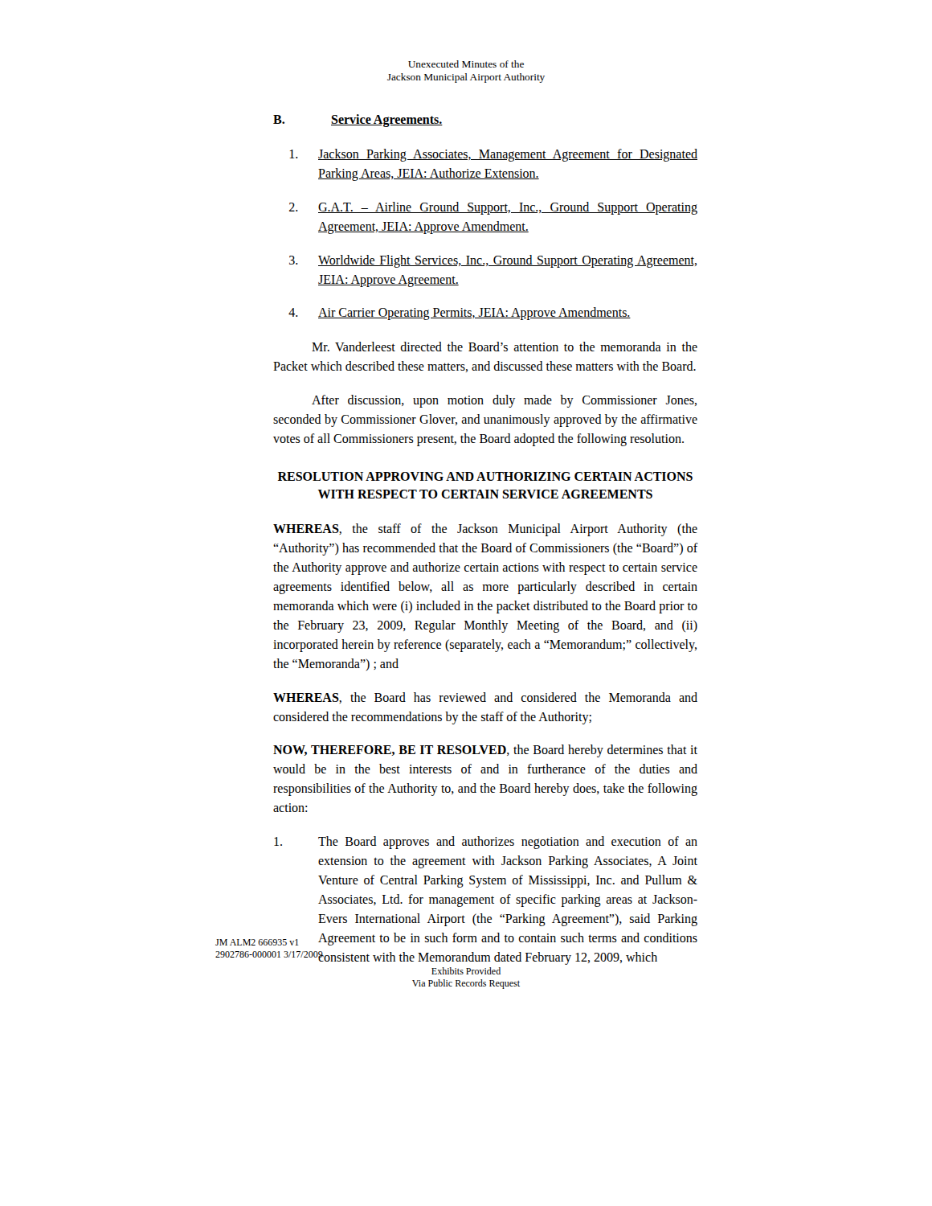Unexecuted Minutes of the
Jackson Municipal Airport Authority
B. Service Agreements.
1. Jackson Parking Associates, Management Agreement for Designated Parking Areas, JEIA: Authorize Extension.
2. G.A.T. – Airline Ground Support, Inc., Ground Support Operating Agreement, JEIA: Approve Amendment.
3. Worldwide Flight Services, Inc., Ground Support Operating Agreement, JEIA: Approve Agreement.
4. Air Carrier Operating Permits, JEIA: Approve Amendments.
Mr. Vanderleest directed the Board’s attention to the memoranda in the Packet which described these matters, and discussed these matters with the Board.
After discussion, upon motion duly made by Commissioner Jones, seconded by Commissioner Glover, and unanimously approved by the affirmative votes of all Commissioners present, the Board adopted the following resolution.
RESOLUTION APPROVING AND AUTHORIZING CERTAIN ACTIONS
WITH RESPECT TO CERTAIN SERVICE AGREEMENTS
WHEREAS, the staff of the Jackson Municipal Airport Authority (the “Authority”) has recommended that the Board of Commissioners (the “Board”) of the Authority approve and authorize certain actions with respect to certain service agreements identified below, all as more particularly described in certain memoranda which were (i) included in the packet distributed to the Board prior to the February 23, 2009, Regular Monthly Meeting of the Board, and (ii) incorporated herein by reference (separately, each a “Memorandum;” collectively, the “Memoranda”) ; and
WHEREAS, the Board has reviewed and considered the Memoranda and considered the recommendations by the staff of the Authority;
NOW, THEREFORE, BE IT RESOLVED, the Board hereby determines that it would be in the best interests of and in furtherance of the duties and responsibilities of the Authority to, and the Board hereby does, take the following action:
1. The Board approves and authorizes negotiation and execution of an extension to the agreement with Jackson Parking Associates, A Joint Venture of Central Parking System of Mississippi, Inc. and Pullum & Associates, Ltd. for management of specific parking areas at Jackson-Evers International Airport (the “Parking Agreement”), said Parking Agreement to be in such form and to contain such terms and conditions consistent with the Memorandum dated February 12, 2009, which
JM ALM2 666935 v1
2902786-000001 3/17/2009
Exhibits Provided
Via Public Records Request